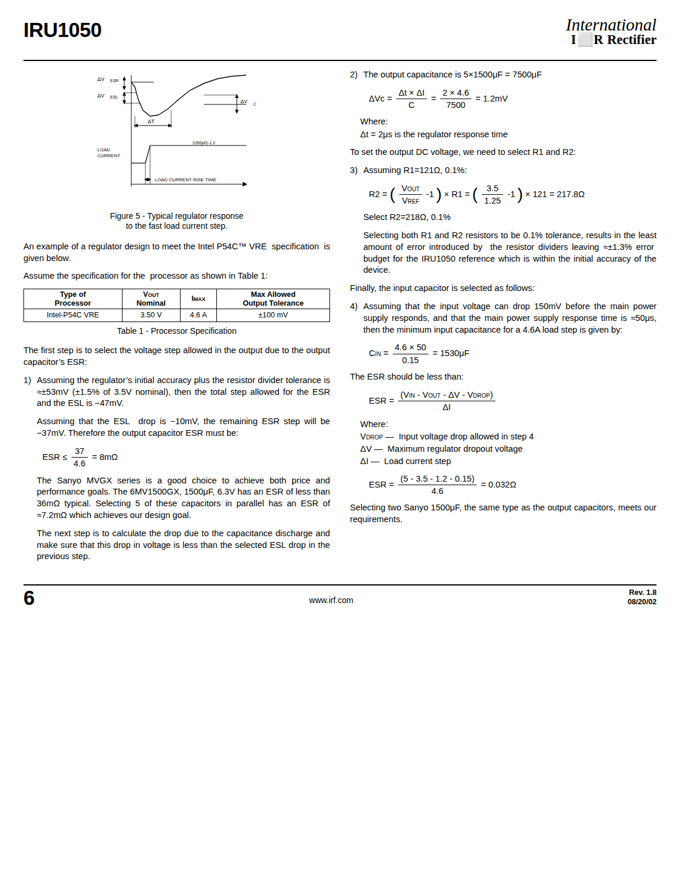IRU1050
International
I⬜R Rectifier
ΔV ESR ΔV ESL ΔV C ΔT LOAD CURRENT 1050plt1-1.0 LOAD CURRENT RISE TIME
Figure 5 - Typical regulator response
to the fast load current step.
An example of a regulator design to meet the Intel P54C™ VRE specification is given below.
Assume the specification for the processor as shown in Table 1:
| Type of Processor | V out Nominal | I max | Max Allowed Output Tolerance |
| --- | --- | --- | --- |
| Intel-P54C VRE | 3.50 V | 4.6 A | ±100 mV |
Table 1 - Processor Specification
The first step is to select the voltage step allowed in the output due to the output capacitor’s ESR:
1) Assuming the regulator’s initial accuracy plus the resistor divider tolerance is ≈±53mV (±1.5% of 3.5V nominal), then the total step allowed for the ESR and the ESL is −47mV.
Assuming that the ESL drop is −10mV, the remaining ESR step will be −37mV. Therefore the output capacitor ESR must be:
ESR ≤ 374.6 = 8mΩ
The Sanyo MVGX series is a good choice to achieve both price and performance goals. The 6MV1500GX, 1500μF, 6.3V has an ESR of less than 36mΩ typical. Selecting 5 of these capacitors in parallel has an ESR of ≈7.2mΩ which achieves our design goal.
The next step is to calculate the drop due to the capacitance discharge and make sure that this drop in voltage is less than the selected ESL drop in the previous step.
2) The output capacitance is 5×1500μF = 7500μF
ΔVc = Δt × ΔI C = 2 × 4.67500 = 1.2mV
Where:
Δt = 2μs is the regulator response time
To set the output DC voltage, we need to select R1 and R2:
3) Assuming R1=121Ω, 0.1%:
R2 = ( Vout Vref -1 ) × R1 = ( 3.51.25 -1 ) × 121 = 217.8Ω
Select R2=218Ω, 0.1%
Selecting both R1 and R2 resistors to be 0.1% tolerance, results in the least amount of error introduced by the resistor dividers leaving ≈±1.3% error budget for the IRU1050 reference which is within the initial accuracy of the device.
Finally, the input capacitor is selected as follows:
4) Assuming that the input voltage can drop 150mV before the main power supply responds, and that the main power supply response time is ≈50μs, then the minimum input capacitance for a 4.6A load step is given by:
Cin = 4.6 × 500.15 = 1530μF
The ESR should be less than:
ESR = (Vin - Vout - ΔV - Vdrop) ΔI
Where:
Vdrop — Input voltage drop allowed in step 4
ΔV — Maximum regulator dropout voltage
ΔI — Load current step
ESR = (5 - 3.5 - 1.2 - 0.15) 4.6 = 0.032Ω
Selecting two Sanyo 1500μF, the same type as the output capacitors, meets our requirements.
6
www.irf.com
Rev. 1.8
08/20/02